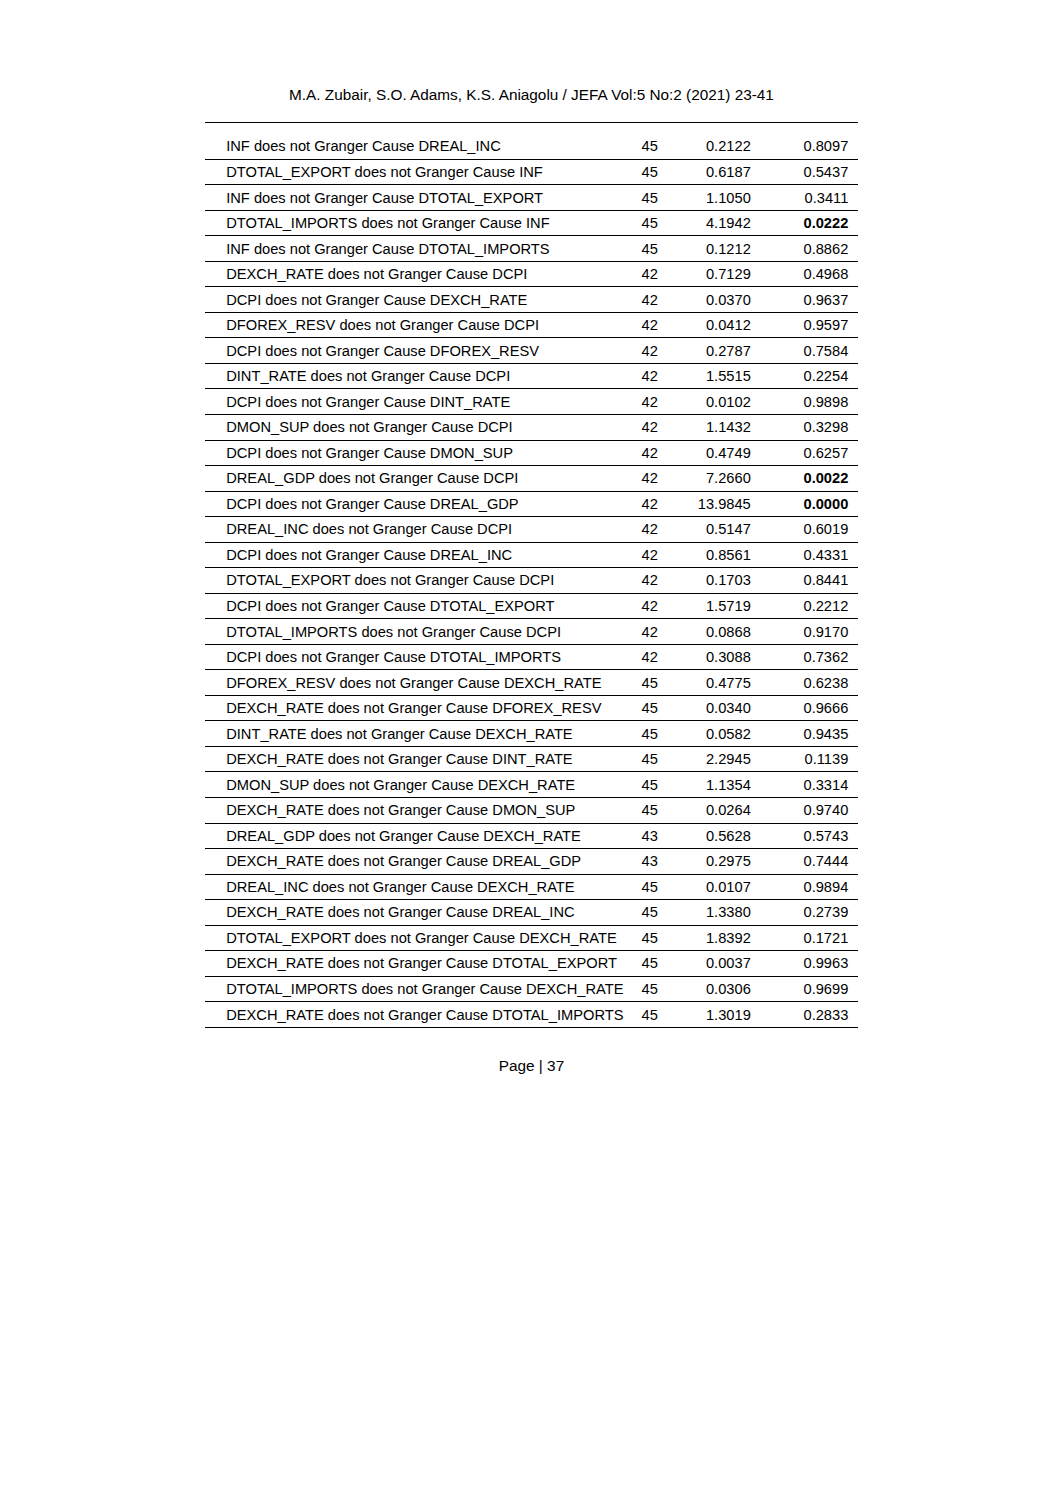M.A. Zubair, S.O. Adams, K.S. Aniagolu / JEFA Vol:5 No:2 (2021) 23-41
| INF does not Granger Cause DREAL_INC | 45 | 0.2122 | 0.8097 |
| DTOTAL_EXPORT does not Granger Cause INF | 45 | 0.6187 | 0.5437 |
| INF does not Granger Cause DTOTAL_EXPORT | 45 | 1.1050 | 0.3411 |
| DTOTAL_IMPORTS does not Granger Cause INF | 45 | 4.1942 | 0.0222 |
| INF does not Granger Cause DTOTAL_IMPORTS | 45 | 0.1212 | 0.8862 |
| DEXCH_RATE does not Granger Cause DCPI | 42 | 0.7129 | 0.4968 |
| DCPI does not Granger Cause DEXCH_RATE | 42 | 0.0370 | 0.9637 |
| DFOREX_RESV does not Granger Cause DCPI | 42 | 0.0412 | 0.9597 |
| DCPI does not Granger Cause DFOREX_RESV | 42 | 0.2787 | 0.7584 |
| DINT_RATE does not Granger Cause DCPI | 42 | 1.5515 | 0.2254 |
| DCPI does not Granger Cause DINT_RATE | 42 | 0.0102 | 0.9898 |
| DMON_SUP does not Granger Cause DCPI | 42 | 1.1432 | 0.3298 |
| DCPI does not Granger Cause DMON_SUP | 42 | 0.4749 | 0.6257 |
| DREAL_GDP does not Granger Cause DCPI | 42 | 7.2660 | 0.0022 |
| DCPI does not Granger Cause DREAL_GDP | 42 | 13.9845 | 0.0000 |
| DREAL_INC does not Granger Cause DCPI | 42 | 0.5147 | 0.6019 |
| DCPI does not Granger Cause DREAL_INC | 42 | 0.8561 | 0.4331 |
| DTOTAL_EXPORT does not Granger Cause DCPI | 42 | 0.1703 | 0.8441 |
| DCPI does not Granger Cause DTOTAL_EXPORT | 42 | 1.5719 | 0.2212 |
| DTOTAL_IMPORTS does not Granger Cause DCPI | 42 | 0.0868 | 0.9170 |
| DCPI does not Granger Cause DTOTAL_IMPORTS | 42 | 0.3088 | 0.7362 |
| DFOREX_RESV does not Granger Cause DEXCH_RATE | 45 | 0.4775 | 0.6238 |
| DEXCH_RATE does not Granger Cause DFOREX_RESV | 45 | 0.0340 | 0.9666 |
| DINT_RATE does not Granger Cause DEXCH_RATE | 45 | 0.0582 | 0.9435 |
| DEXCH_RATE does not Granger Cause DINT_RATE | 45 | 2.2945 | 0.1139 |
| DMON_SUP does not Granger Cause DEXCH_RATE | 45 | 1.1354 | 0.3314 |
| DEXCH_RATE does not Granger Cause DMON_SUP | 45 | 0.0264 | 0.9740 |
| DREAL_GDP does not Granger Cause DEXCH_RATE | 43 | 0.5628 | 0.5743 |
| DEXCH_RATE does not Granger Cause DREAL_GDP | 43 | 0.2975 | 0.7444 |
| DREAL_INC does not Granger Cause DEXCH_RATE | 45 | 0.0107 | 0.9894 |
| DEXCH_RATE does not Granger Cause DREAL_INC | 45 | 1.3380 | 0.2739 |
| DTOTAL_EXPORT does not Granger Cause DEXCH_RATE | 45 | 1.8392 | 0.1721 |
| DEXCH_RATE does not Granger Cause DTOTAL_EXPORT | 45 | 0.0037 | 0.9963 |
| DTOTAL_IMPORTS does not Granger Cause DEXCH_RATE | 45 | 0.0306 | 0.9699 |
| DEXCH_RATE does not Granger Cause DTOTAL_IMPORTS | 45 | 1.3019 | 0.2833 |
Page | 37